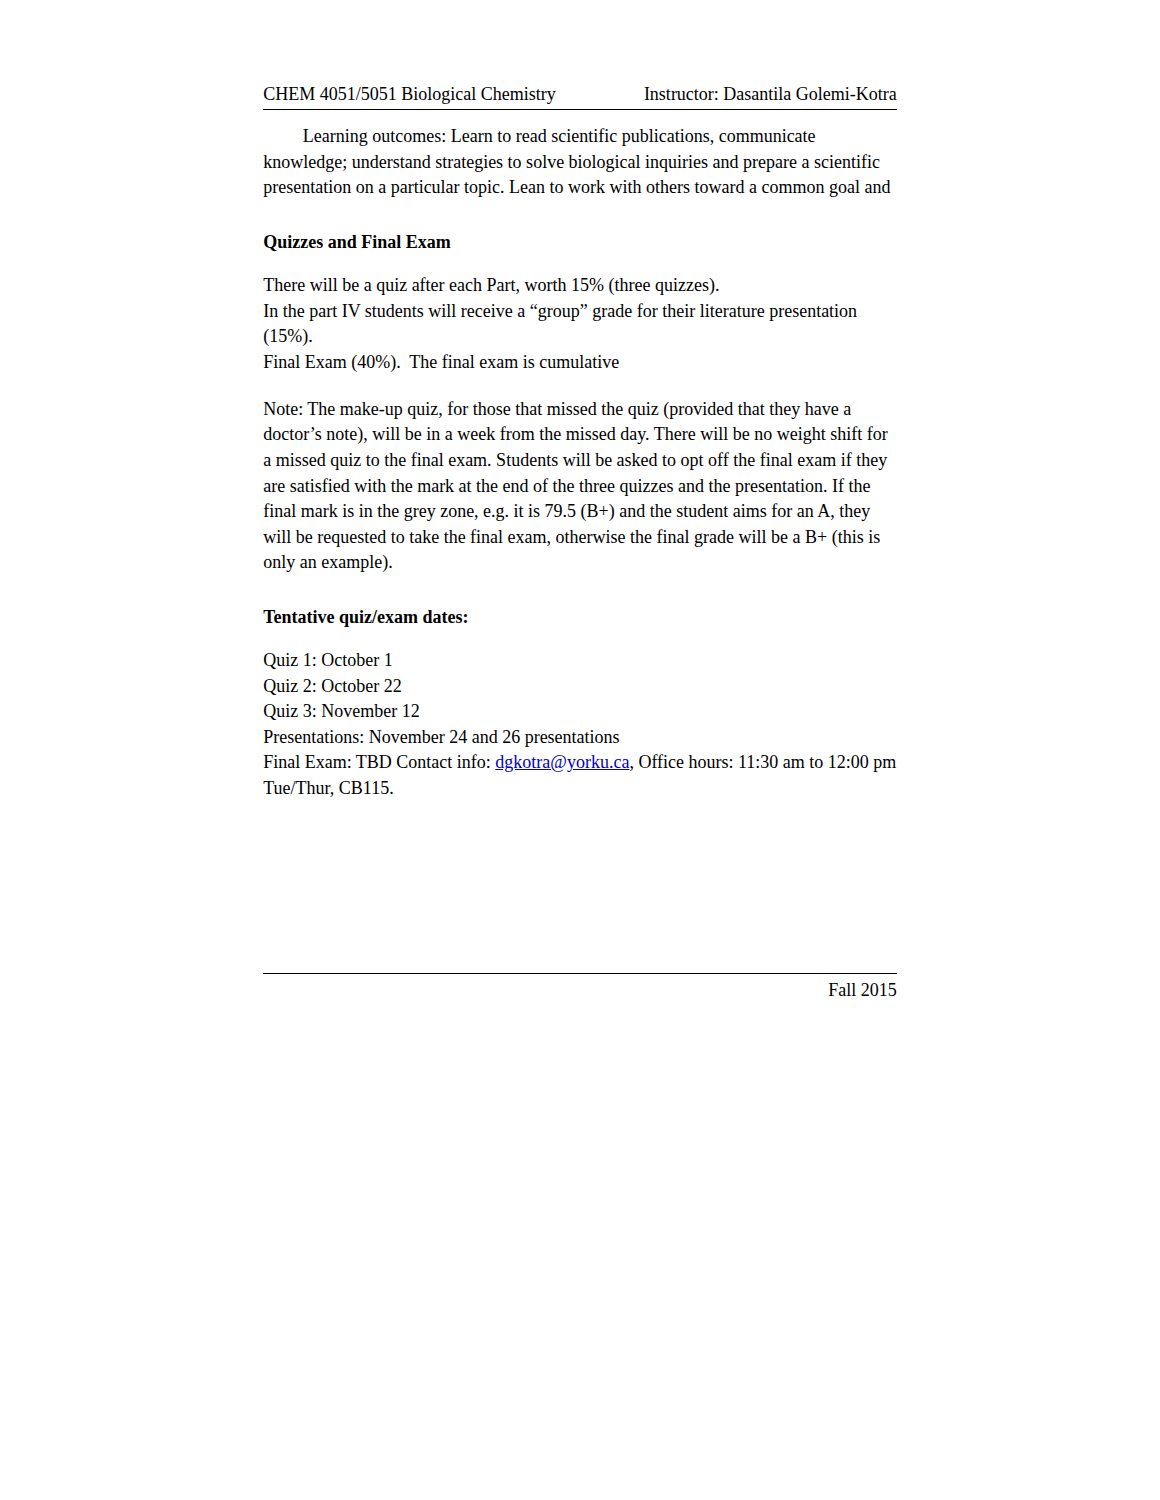CHEM 4051/5051 Biological Chemistry Instructor: Dasantila Golemi-Kotra
Learning outcomes: Learn to read scientific publications, communicate knowledge; understand strategies to solve biological inquiries and prepare a scientific presentation on a particular topic. Lean to work with others toward a common goal and
Quizzes and Final Exam
There will be a quiz after each Part, worth 15% (three quizzes).
In the part IV students will receive a “group” grade for their literature presentation (15%).
Final Exam (40%). The final exam is cumulative
Note: The make-up quiz, for those that missed the quiz (provided that they have a doctor’s note), will be in a week from the missed day. There will be no weight shift for a missed quiz to the final exam. Students will be asked to opt off the final exam if they are satisfied with the mark at the end of the three quizzes and the presentation. If the final mark is in the grey zone, e.g. it is 79.5 (B+) and the student aims for an A, they will be requested to take the final exam, otherwise the final grade will be a B+ (this is only an example).
Tentative quiz/exam dates:
Quiz 1: October 1
Quiz 2: October 22
Quiz 3: November 12
Presentations: November 24 and 26 presentations
Final Exam: TBD Contact info: dgkotra@yorku.ca, Office hours: 11:30 am to 12:00 pm Tue/Thur, CB115.
Fall 2015